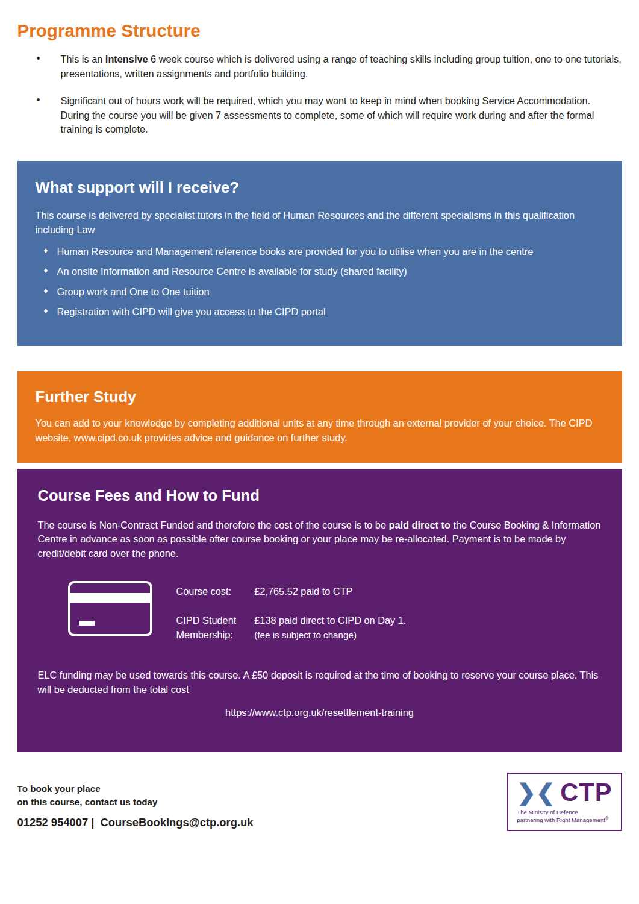Programme Structure
This is an intensive 6 week course which is delivered using a range of teaching skills including group tuition, one to one tutorials, presentations, written assignments and portfolio building.
Significant out of hours work will be required, which you may want to keep in mind when booking Service Accommodation. During the course you will be given 7 assessments to complete, some of which will require work during and after the formal training is complete.
What support will I receive?
This course is delivered by specialist tutors in the field of Human Resources and the different specialisms in this qualification including Law
Human Resource and Management reference books are provided for you to utilise when you are in the centre
An onsite Information and Resource Centre is available for study (shared facility)
Group work and One to One tuition
Registration with CIPD will give you access to the CIPD portal
Further Study
You can add to your knowledge by completing additional units at any time through an external provider of your choice. The CIPD website, www.cipd.co.uk provides advice and guidance on further study.
Course Fees and How to Fund
The course is Non-Contract Funded and therefore the cost of the course is to be paid direct to the Course Booking & Information Centre in advance as soon as possible after course booking or your place may be re-allocated. Payment is to be made by credit/debit card over the phone.
| Course cost: | £2,765.52 paid to CTP |
| CIPD Student Membership: | £138 paid direct to CIPD on Day 1. (fee is subject to change) |
ELC funding may be used towards this course. A £50 deposit is required at the time of booking to reserve your course place. This will be deducted from the total cost
https://www.ctp.org.uk/resettlement-training
To book your place
on this course, contact us today 01252 954007 | CourseBookings@ctp.org.uk
❯❮ CTP
The Ministry of Defence
partnering with Right Management®